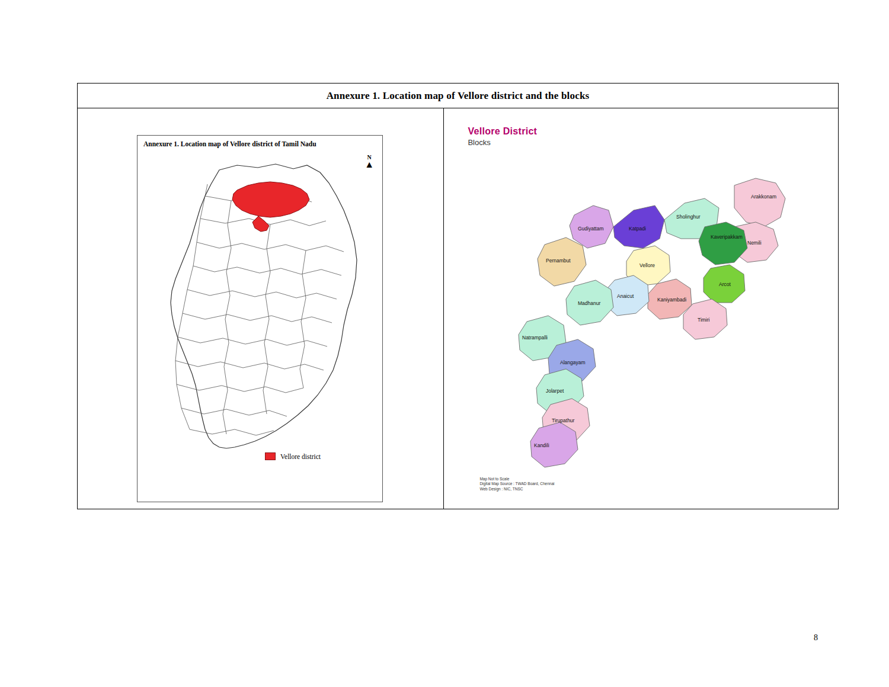Annexure 1. Location map of Vellore district and the blocks
Annexure 1. Location map of Vellore district of Tamil Nadu
N ▲
Vellore district
Vellore District
Blocks
Gudiyattam Katpadi Sholinghur Arakkonam Nemili Kaveripakkam Arcot Vellore Kaniyambadi Timiri Anaicut Pernambut Madhanur Natrampalli Alangayam Jolarpet Tirupathur Kandili
Map Not to Scale
Digital Map Source : TWAD Board, Chennai
Web Design : NIC, TNSC
8